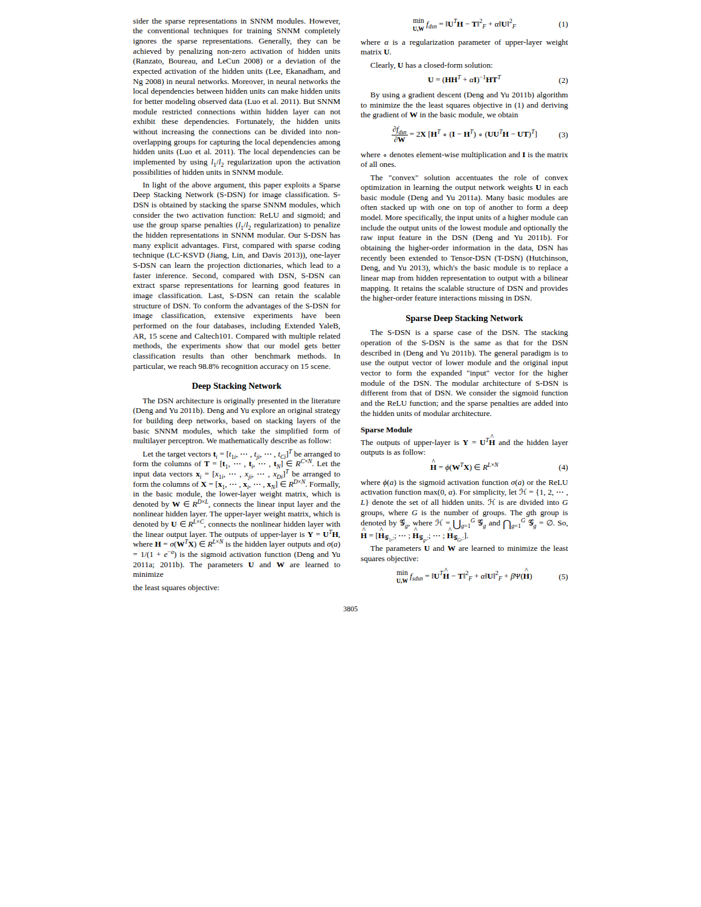sider the sparse representations in SNNM modules. However, the conventional techniques for training SNNM completely ignores the sparse representations. Generally, they can be achieved by penalizing non-zero activation of hidden units (Ranzato, Boureau, and LeCun 2008) or a deviation of the expected activation of the hidden units (Lee, Ekanadham, and Ng 2008) in neural networks. Moreover, in neural networks the local dependencies between hidden units can make hidden units for better modeling observed data (Luo et al. 2011). But SNNM module restricted connections within hidden layer can not exhibit these dependencies. Fortunately, the hidden units without increasing the connections can be divided into non-overlapping groups for capturing the local dependencies among hidden units (Luo et al. 2011). The local dependencies can be implemented by using l1/l2 regularization upon the activation possibilities of hidden units in SNNM module.
In light of the above argument, this paper exploits a Sparse Deep Stacking Network (S-DSN) for image classification. S-DSN is obtained by stacking the sparse SNNM modules, which consider the two activation function: ReLU and sigmoid; and use the group sparse penalties (l1/l2 regularization) to penalize the hidden representations in SNNM modular. Our S-DSN has many explicit advantages. First, compared with sparse coding technique (LC-KSVD (Jiang, Lin, and Davis 2013)), one-layer S-DSN can learn the projection dictionaries, which lead to a faster inference. Second, compared with DSN, S-DSN can extract sparse representations for learning good features in image classification. Last, S-DSN can retain the scalable structure of DSN. To conform the advantages of the S-DSN for image classification, extensive experiments have been performed on the four databases, including Extended YaleB, AR, 15 scene and Caltech101. Compared with multiple related methods, the experiments show that our model gets better classification results than other benchmark methods. In particular, we reach 98.8% recognition accuracy on 15 scene.
Deep Stacking Network
The DSN architecture is originally presented in the literature (Deng and Yu 2011b). Deng and Yu explore an original strategy for building deep networks, based on stacking layers of the basic SNNM modules, which take the simplified form of multilayer perceptron. We mathematically describe as follow:
Let the target vectors ti = [t1i, ⋯ , tji, ⋯ , tCi]T be arranged to form the columns of T = [t1, ⋯ , ti, ⋯ , tN] ∈ RC×N. Let the input data vectors xi = [x1i, ⋯ , xji, ⋯ , xDi]T be arranged to form the columns of X = [x1, ⋯ , xi, ⋯ , xN] ∈ RD×N. Formally, in the basic module, the lower-layer weight matrix, which is denoted by W ∈ RD×L, connects the linear input layer and the nonlinear hidden layer. The upper-layer weight matrix, which is denoted by U ∈ RL×C, connects the nonlinear hidden layer with the linear output layer. The outputs of upper-layer is Y = UTH, where H = σ(WTX) ∈ RL×N is the hidden layer outputs and σ(a) = 1/(1 + e−a) is the sigmoid activation function (Deng and Yu 2011a; 2011b). The parameters U and W are learned to minimize
the least squares objective:
min U,W fdsn = ‖UTH − T‖2F + α‖U‖2F (1)
where α is a regularization parameter of upper-layer weight matrix U.
Clearly, U has a closed-form solution:
U = (HHT + αI)−1HTT (2)
By using a gradient descent (Deng and Yu 2011b) algorithm to minimize the the least squares objective in (1) and deriving the gradient of W in the basic module, we obtain
∂fdsn∂W = 2X [HT ∘ (I − HT) ∘ (UUTH − UT)T] (3)
where ∘ denotes element-wise multiplication and I is the matrix of all ones.
The "convex" solution accentuates the role of convex optimization in learning the output network weights U in each basic module (Deng and Yu 2011a). Many basic modules are often stacked up with one on top of another to form a deep model. More specifically, the input units of a higher module can include the output units of the lowest module and optionally the raw input feature in the DSN (Deng and Yu 2011b). For obtaining the higher-order information in the data, DSN has recently been extended to Tensor-DSN (T-DSN) (Hutchinson, Deng, and Yu 2013), which's the basic module is to replace a linear map from hidden representation to output with a bilinear mapping. It retains the scalable structure of DSN and provides the higher-order feature interactions missing in DSN.
Sparse Deep Stacking Network
The S-DSN is a sparse case of the DSN. The stacking operation of the S-DSN is the same as that for the DSN described in (Deng and Yu 2011b). The general paradigm is to use the output vector of lower module and the original input vector to form the expanded "input" vector for the higher module of the DSN. The modular architecture of S-DSN is different from that of DSN. We consider the sigmoid function and the ReLU function; and the sparse penalties are added into the hidden units of modular architecture.
Sparse Module
The outputs of upper-layer is Y = UTH and the hidden layer outputs is as follow:
H = ϕ(WTX) ∈ RL×N (4)
where ϕ(a) is the sigmoid activation function σ(a) or the ReLU activation function max(0, a). For simplicity, let ℋ = {1, 2, ⋯ , L} denote the set of all hidden units. ℋ is are divided into G groups, where G is the number of groups. The gth group is denoted by 𝒢g, where ℋ = ⋃g=1G 𝒢g and ⋂g=1G 𝒢g = ∅. So, H = [H𝒢1,:; ⋯ ; H𝒢g,:; ⋯ ; H𝒢G,:].
The parameters U and W are learned to minimize the least squares objective:
min U,W fsdsn = ‖UTH − T‖2F + α‖U‖2F + β Ψ(H) (5)
3805